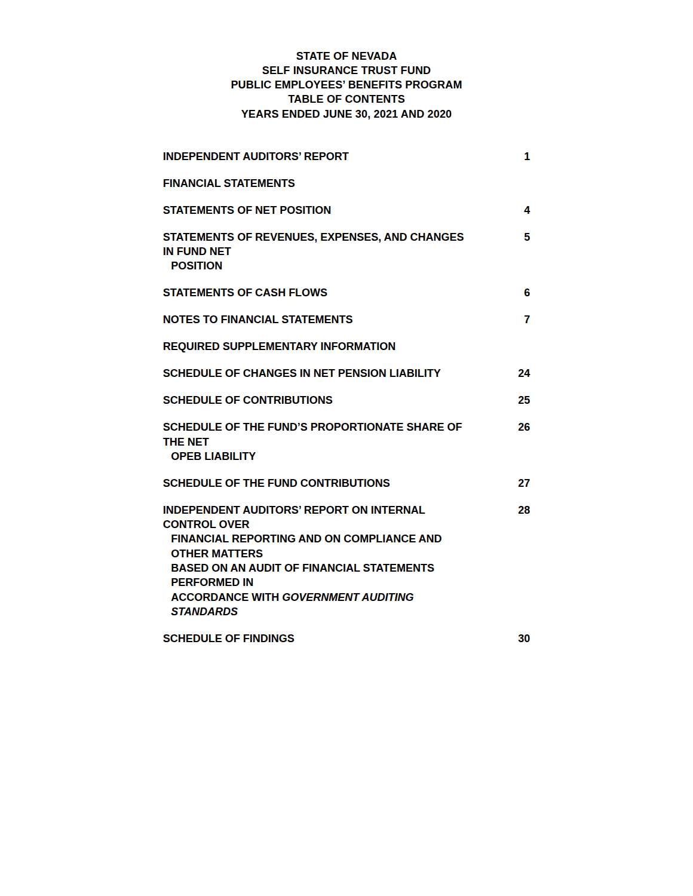STATE OF NEVADA
SELF INSURANCE TRUST FUND
PUBLIC EMPLOYEES’ BENEFITS PROGRAM
TABLE OF CONTENTS
YEARS ENDED JUNE 30, 2021 AND 2020
| INDEPENDENT AUDITORS’ REPORT | 1 |
| FINANCIAL STATEMENTS | |
| STATEMENTS OF NET POSITION | 4 |
| STATEMENTS OF REVENUES, EXPENSES, AND CHANGES IN FUND NET POSITION | 5 |
| STATEMENTS OF CASH FLOWS | 6 |
| NOTES TO FINANCIAL STATEMENTS | 7 |
| REQUIRED SUPPLEMENTARY INFORMATION | |
| SCHEDULE OF CHANGES IN NET PENSION LIABILITY | 24 |
| SCHEDULE OF CONTRIBUTIONS | 25 |
| SCHEDULE OF THE FUND’S PROPORTIONATE SHARE OF THE NET OPEB LIABILITY | 26 |
| SCHEDULE OF THE FUND CONTRIBUTIONS | 27 |
| INDEPENDENT AUDITORS’ REPORT ON INTERNAL CONTROL OVER FINANCIAL REPORTING AND ON COMPLIANCE AND OTHER MATTERS BASED ON AN AUDIT OF FINANCIAL STATEMENTS PERFORMED IN ACCORDANCE WITH GOVERNMENT AUDITING STANDARDS | 28 |
| SCHEDULE OF FINDINGS | 30 |